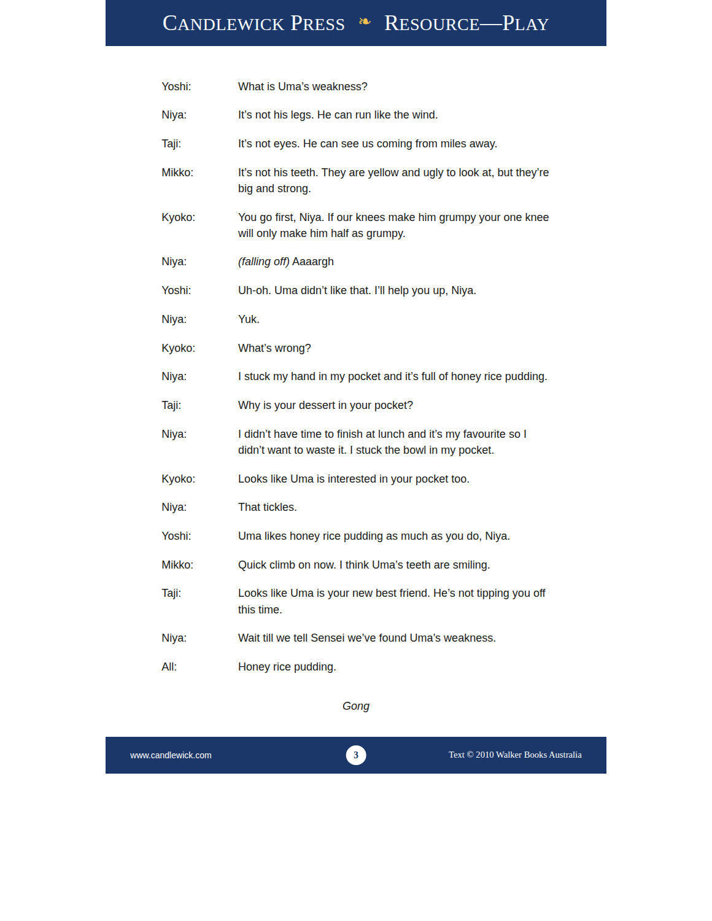CANDLEWICK PRESS ❧ RESOURCE—PLAY
| Yoshi: | What is Uma’s weakness? |
| Niya: | It’s not his legs. He can run like the wind. |
| Taji: | It’s not eyes. He can see us coming from miles away. |
| Mikko: | It’s not his teeth. They are yellow and ugly to look at, but they’re big and strong. |
| Kyoko: | You go first, Niya. If our knees make him grumpy your one knee will only make him half as grumpy. |
| Niya: | (falling off) Aaaargh |
| Yoshi: | Uh-oh. Uma didn’t like that. I’ll help you up, Niya. |
| Niya: | Yuk. |
| Kyoko: | What’s wrong? |
| Niya: | I stuck my hand in my pocket and it’s full of honey rice pudding. |
| Taji: | Why is your dessert in your pocket? |
| Niya: | I didn’t have time to finish at lunch and it’s my favourite so I didn’t want to waste it. I stuck the bowl in my pocket. |
| Kyoko: | Looks like Uma is interested in your pocket too. |
| Niya: | That tickles. |
| Yoshi: | Uma likes honey rice pudding as much as you do, Niya. |
| Mikko: | Quick climb on now. I think Uma’s teeth are smiling. |
| Taji: | Looks like Uma is your new best friend. He’s not tipping you off this time. |
| Niya: | Wait till we tell Sensei we’ve found Uma’s weakness. |
| All: | Honey rice pudding. |
Gong
www.candlewick.com 3 Text © 2010 Walker Books Australia